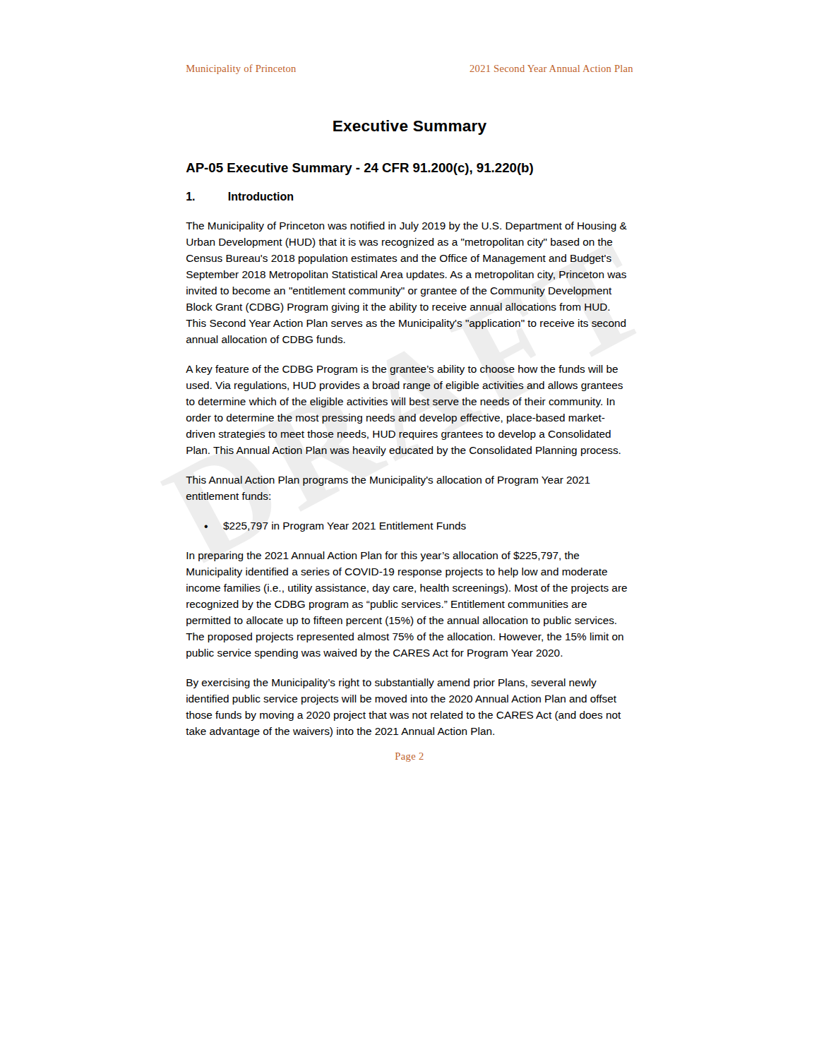DRAFT
Municipality of Princeton
2021 Second Year Annual Action Plan
Executive Summary
AP-05 Executive Summary - 24 CFR 91.200(c), 91.220(b)
1. Introduction
The Municipality of Princeton was notified in July 2019 by the U.S. Department of Housing & Urban Development (HUD) that it is was recognized as a "metropolitan city" based on the Census Bureau's 2018 population estimates and the Office of Management and Budget's September 2018 Metropolitan Statistical Area updates. As a metropolitan city, Princeton was invited to become an "entitlement community" or grantee of the Community Development Block Grant (CDBG) Program giving it the ability to receive annual allocations from HUD. This Second Year Action Plan serves as the Municipality's "application" to receive its second annual allocation of CDBG funds.
A key feature of the CDBG Program is the grantee’s ability to choose how the funds will be used. Via regulations, HUD provides a broad range of eligible activities and allows grantees to determine which of the eligible activities will best serve the needs of their community. In order to determine the most pressing needs and develop effective, place-based market-driven strategies to meet those needs, HUD requires grantees to develop a Consolidated Plan. This Annual Action Plan was heavily educated by the Consolidated Planning process.
This Annual Action Plan programs the Municipality's allocation of Program Year 2021 entitlement funds:
$225,797 in Program Year 2021 Entitlement Funds
In preparing the 2021 Annual Action Plan for this year’s allocation of $225,797, the Municipality identified a series of COVID-19 response projects to help low and moderate income families (i.e., utility assistance, day care, health screenings). Most of the projects are recognized by the CDBG program as “public services.” Entitlement communities are permitted to allocate up to fifteen percent (15%) of the annual allocation to public services. The proposed projects represented almost 75% of the allocation. However, the 15% limit on public service spending was waived by the CARES Act for Program Year 2020.
By exercising the Municipality’s right to substantially amend prior Plans, several newly identified public service projects will be moved into the 2020 Annual Action Plan and offset those funds by moving a 2020 project that was not related to the CARES Act (and does not take advantage of the waivers) into the 2021 Annual Action Plan.
Page 2